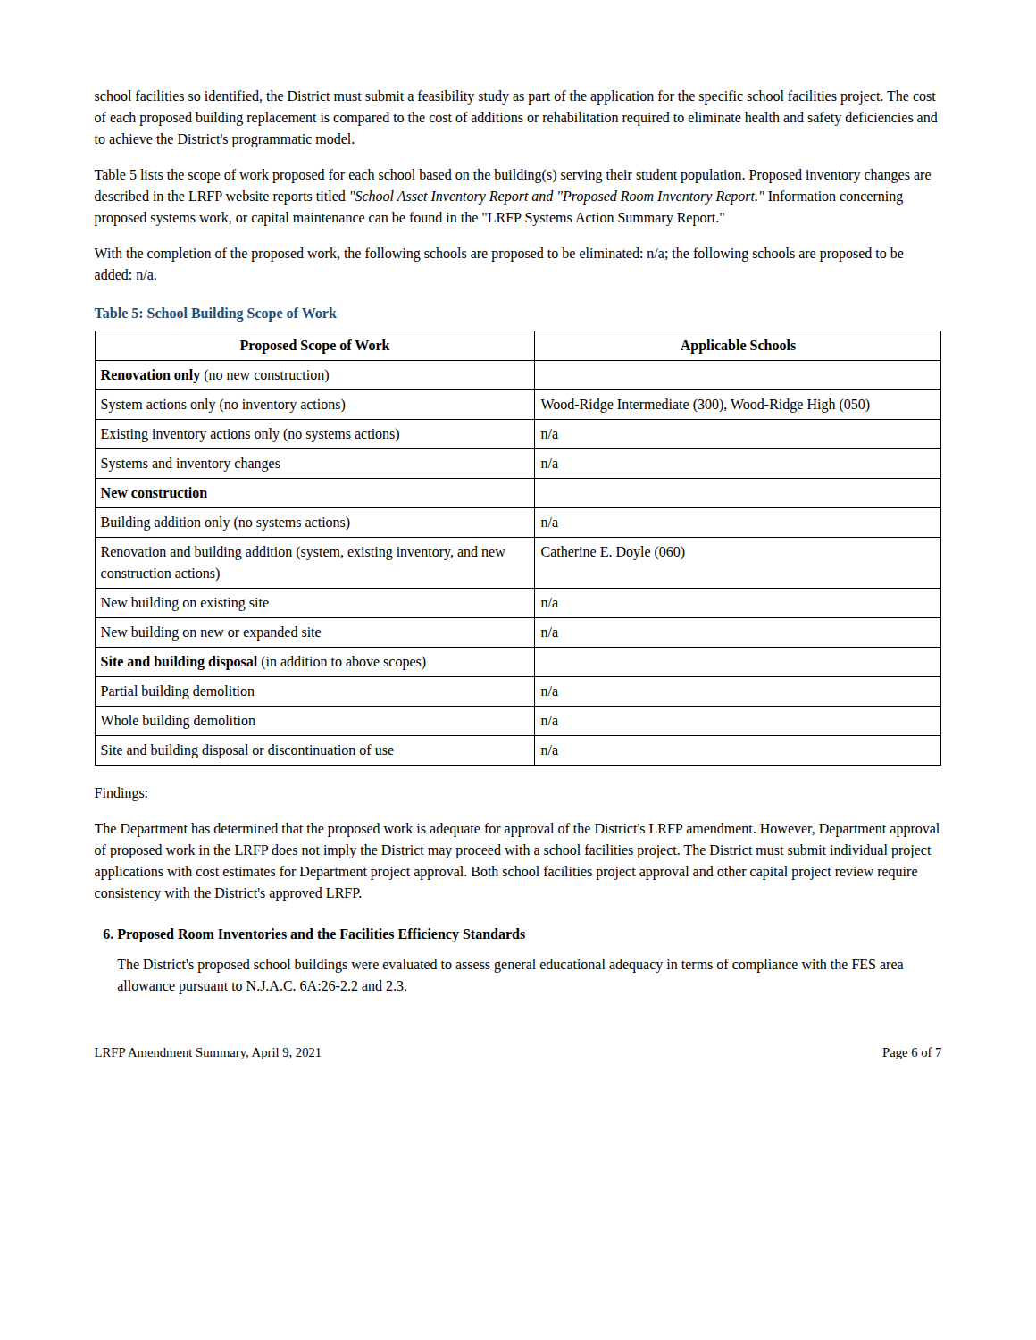school facilities so identified, the District must submit a feasibility study as part of the application for the specific school facilities project. The cost of each proposed building replacement is compared to the cost of additions or rehabilitation required to eliminate health and safety deficiencies and to achieve the District's programmatic model.
Table 5 lists the scope of work proposed for each school based on the building(s) serving their student population. Proposed inventory changes are described in the LRFP website reports titled "School Asset Inventory Report and "Proposed Room Inventory Report." Information concerning proposed systems work, or capital maintenance can be found in the "LRFP Systems Action Summary Report."
With the completion of the proposed work, the following schools are proposed to be eliminated: n/a; the following schools are proposed to be added: n/a.
Table 5: School Building Scope of Work
| Proposed Scope of Work | Applicable Schools |
| --- | --- |
| Renovation only (no new construction) | |
| System actions only (no inventory actions) | Wood-Ridge Intermediate (300), Wood-Ridge High (050) |
| Existing inventory actions only (no systems actions) | n/a |
| Systems and inventory changes | n/a |
| New construction | |
| Building addition only (no systems actions) | n/a |
| Renovation and building addition (system, existing inventory, and new construction actions) | Catherine E. Doyle (060) |
| New building on existing site | n/a |
| New building on new or expanded site | n/a |
| Site and building disposal (in addition to above scopes) | |
| Partial building demolition | n/a |
| Whole building demolition | n/a |
| Site and building disposal or discontinuation of use | n/a |
Findings:
The Department has determined that the proposed work is adequate for approval of the District's LRFP amendment. However, Department approval of proposed work in the LRFP does not imply the District may proceed with a school facilities project. The District must submit individual project applications with cost estimates for Department project approval. Both school facilities project approval and other capital project review require consistency with the District's approved LRFP.
Proposed Room Inventories and the Facilities Efficiency Standards
The District's proposed school buildings were evaluated to assess general educational adequacy in terms of compliance with the FES area allowance pursuant to N.J.A.C. 6A:26-2.2 and 2.3.
LRFP Amendment Summary, April 9, 2021 Page 6 of 7